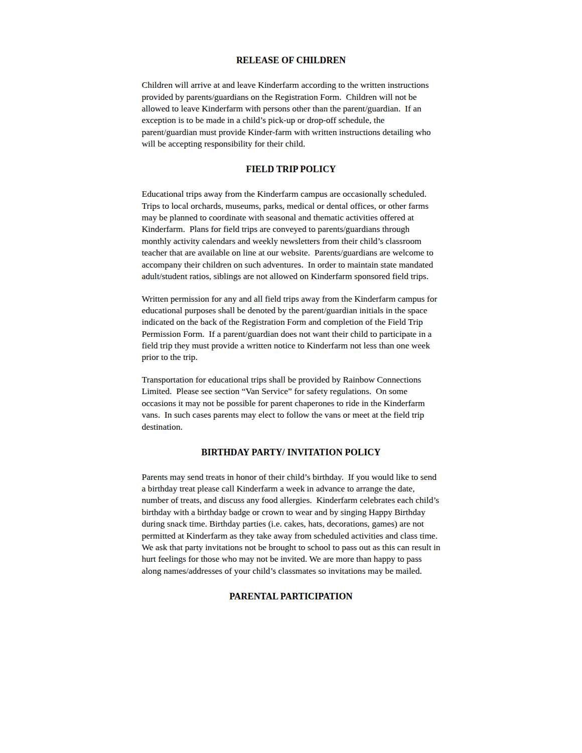RELEASE OF CHILDREN
Children will arrive at and leave Kinderfarm according to the written instructions provided by parents/guardians on the Registration Form. Children will not be allowed to leave Kinderfarm with persons other than the parent/guardian. If an exception is to be made in a child’s pick-up or drop-off schedule, the parent/guardian must provide Kinder-farm with written instructions detailing who will be accepting responsibility for their child.
FIELD TRIP POLICY
Educational trips away from the Kinderfarm campus are occasionally scheduled. Trips to local orchards, museums, parks, medical or dental offices, or other farms may be planned to coordinate with seasonal and thematic activities offered at Kinderfarm. Plans for field trips are conveyed to parents/guardians through monthly activity calendars and weekly newsletters from their child’s classroom teacher that are available on line at our website. Parents/guardians are welcome to accompany their children on such adventures. In order to maintain state mandated adult/student ratios, siblings are not allowed on Kinderfarm sponsored field trips.
Written permission for any and all field trips away from the Kinderfarm campus for educational purposes shall be denoted by the parent/guardian initials in the space indicated on the back of the Registration Form and completion of the Field Trip Permission Form. If a parent/guardian does not want their child to participate in a field trip they must provide a written notice to Kinderfarm not less than one week prior to the trip.
Transportation for educational trips shall be provided by Rainbow Connections Limited. Please see section “Van Service” for safety regulations. On some occasions it may not be possible for parent chaperones to ride in the Kinderfarm vans. In such cases parents may elect to follow the vans or meet at the field trip destination.
BIRTHDAY PARTY/ INVITATION POLICY
Parents may send treats in honor of their child’s birthday. If you would like to send a birthday treat please call Kinderfarm a week in advance to arrange the date, number of treats, and discuss any food allergies. Kinderfarm celebrates each child’s birthday with a birthday badge or crown to wear and by singing Happy Birthday during snack time. Birthday parties (i.e. cakes, hats, decorations, games) are not permitted at Kinderfarm as they take away from scheduled activities and class time. We ask that party invitations not be brought to school to pass out as this can result in hurt feelings for those who may not be invited. We are more than happy to pass along names/addresses of your child’s classmates so invitations may be mailed.
PARENTAL PARTICIPATION